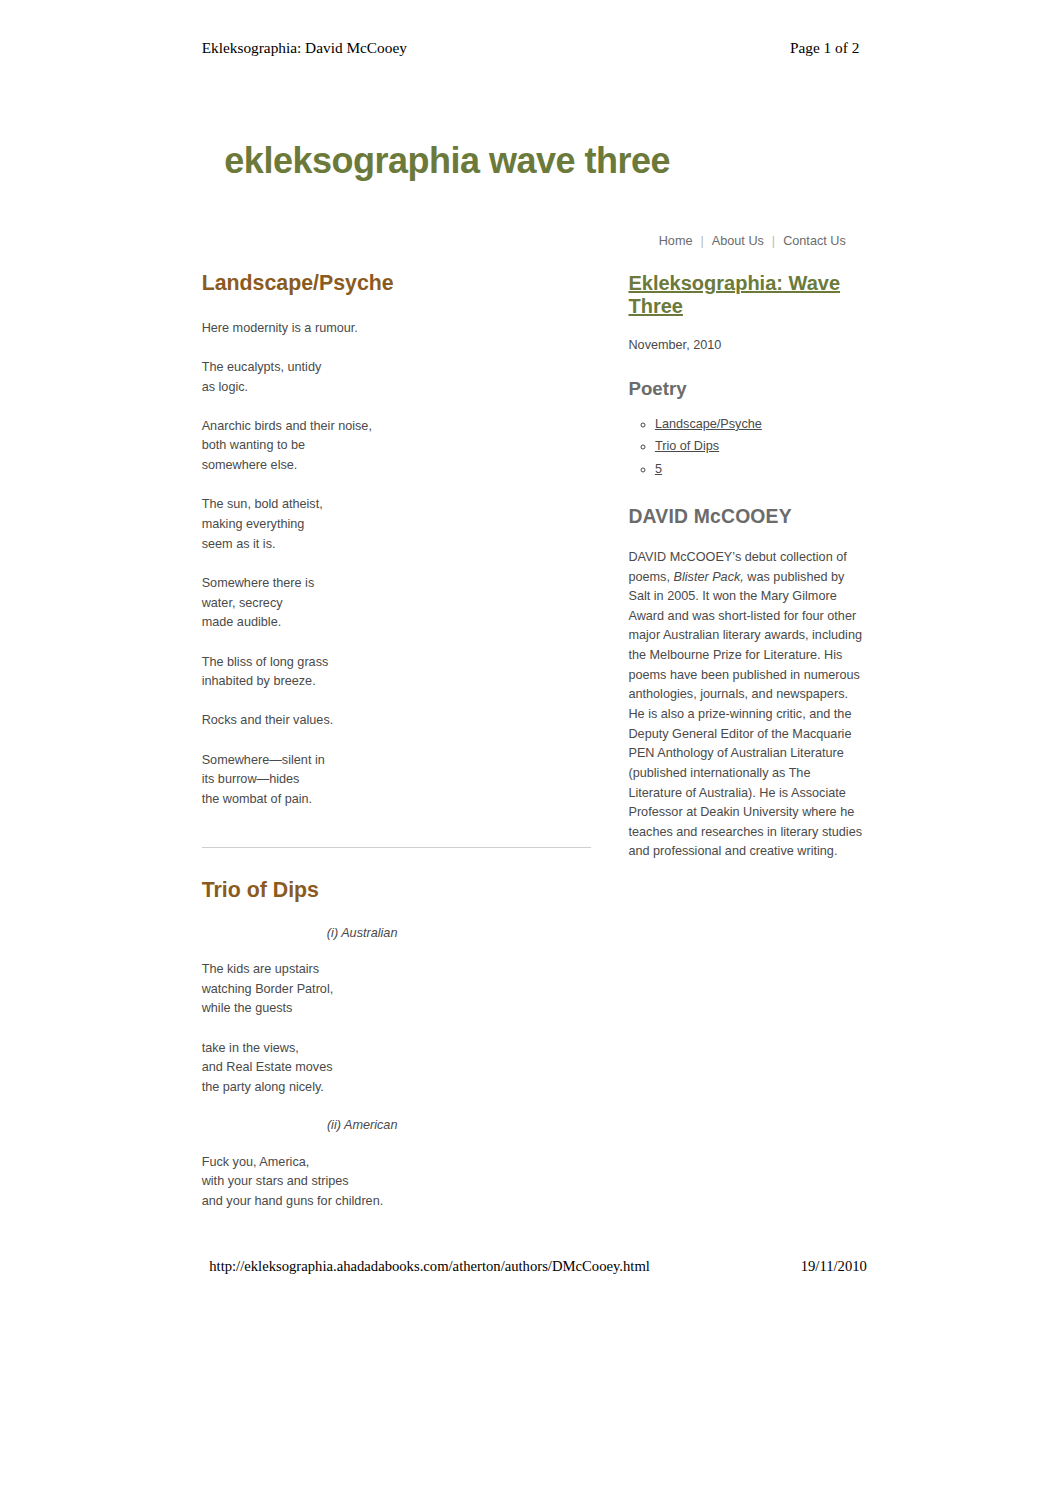Ekleksographia: David McCooey
Page 1 of 2
ekleksographia wave three
Home|About Us|Contact Us
Landscape/Psyche
Here modernity is a rumour.
The eucalypts, untidy
as logic.
Anarchic birds and their noise,
both wanting to be
somewhere else.
The sun, bold atheist,
making everything
seem as it is.
Somewhere there is
water, secrecy
made audible.
The bliss of long grass
inhabited by breeze.
Rocks and their values.
Somewhere—silent in
its burrow—hides
the wombat of pain.
Trio of Dips
(i) Australian
The kids are upstairs
watching Border Patrol,
while the guests
take in the views,
and Real Estate moves
the party along nicely.
(ii) American
Fuck you, America,
with your stars and stripes
and your hand guns for children.
Ekleksographia: Wave Three
November, 2010
Poetry
Landscape/Psyche
Trio of Dips
5
DAVID McCOOEY
DAVID McCOOEY’s debut collection of poems, Blister Pack, was published by Salt in 2005. It won the Mary Gilmore Award and was short-listed for four other major Australian literary awards, including the Melbourne Prize for Literature. His poems have been published in numerous anthologies, journals, and newspapers. He is also a prize-winning critic, and the Deputy General Editor of the Macquarie PEN Anthology of Australian Literature (published internationally as The Literature of Australia). He is Associate Professor at Deakin University where he teaches and researches in literary studies and professional and creative writing.
http://ekleksographia.ahadadabooks.com/atherton/authors/DMcCooey.html
19/11/2010